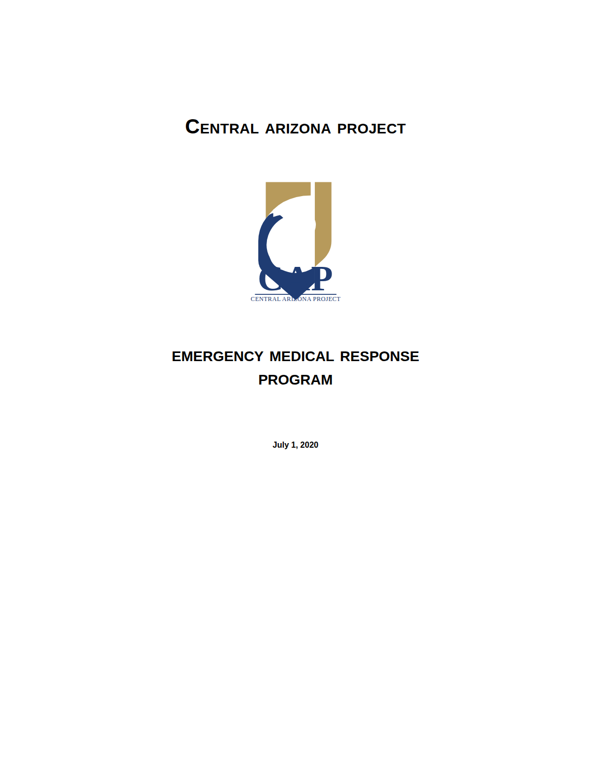Central Arizona Project
Central Arizona Project logo CAP CENTRAL ARIZONA PROJECT
Emergency Medical Response Program
July 1, 2020